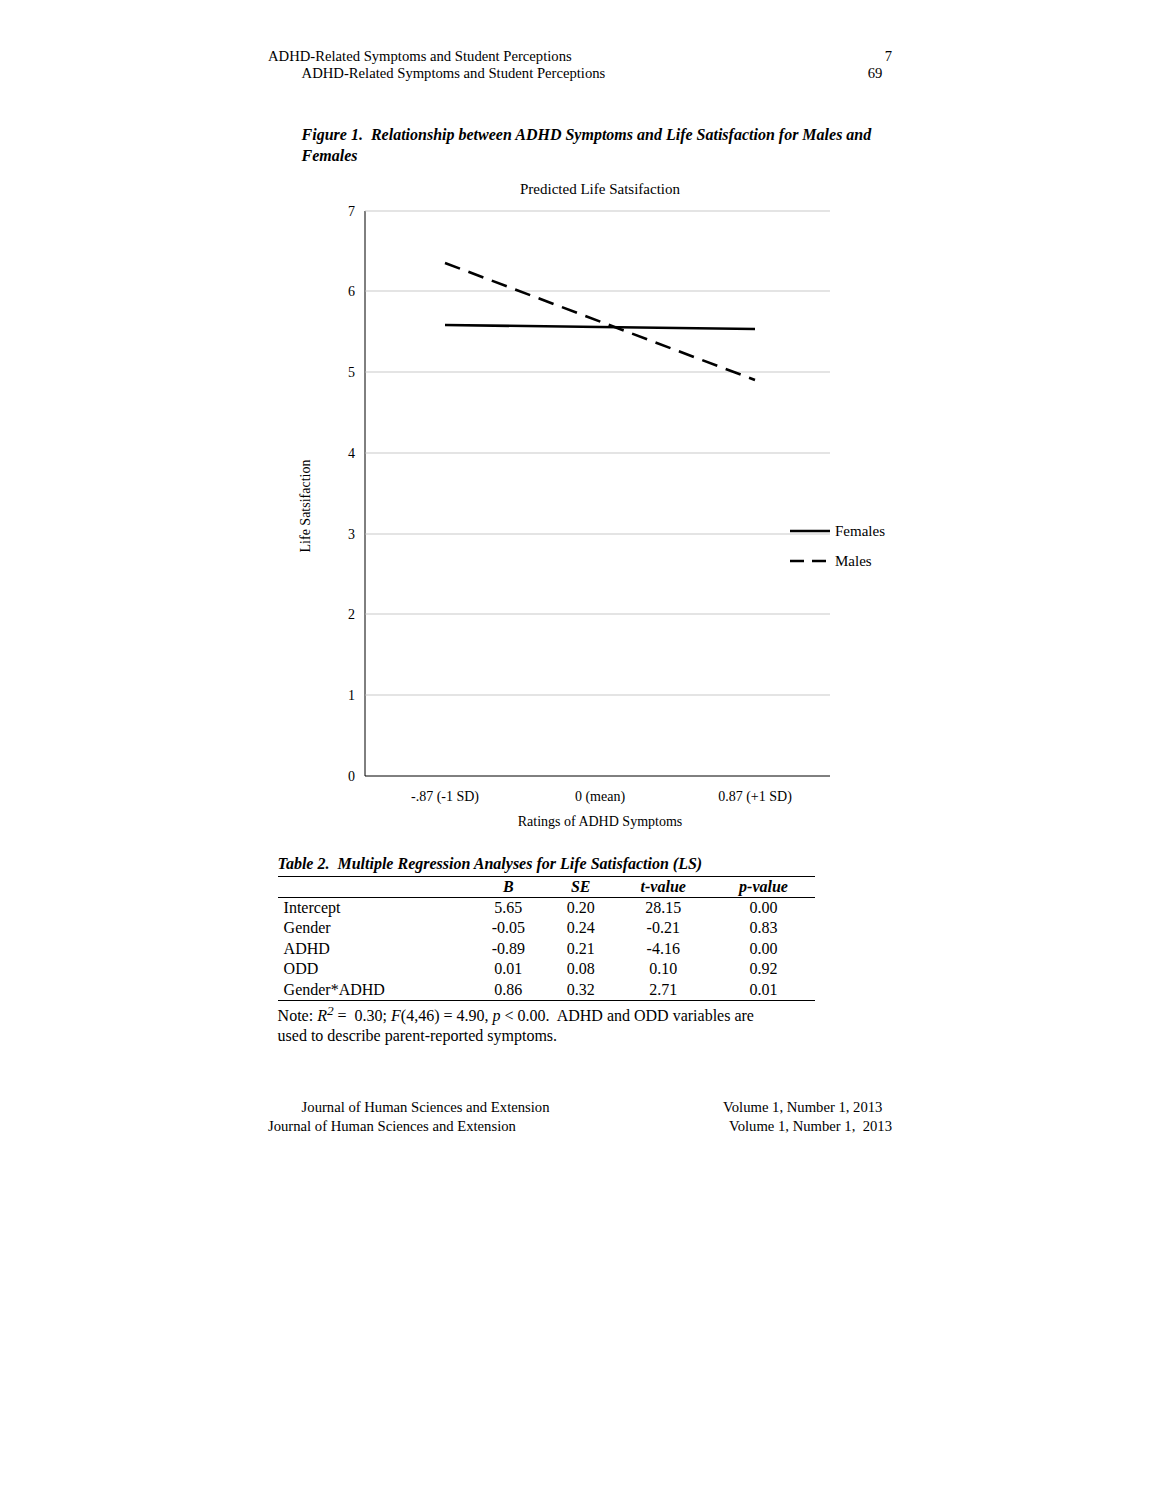ADHD-Related Symptoms and Student Perceptions 7
ADHD-Related Symptoms and Student Perceptions 69
Figure 1. Relationship between ADHD Symptoms and Life Satisfaction for Males and Females
Predicted Life Satsifaction 7 6 5 4 3 2 1 0 Life Satsifaction -.87 (-1 SD) 0 (mean) 0.87 (+1 SD) Ratings of ADHD Symptoms Females Males
Table 2. Multiple Regression Analyses for Life Satisfaction (LS)
| | B | SE | t -value | p -value |
| --- | --- | --- | --- | --- |
| Intercept | 5.65 | 0.20 | 28.15 | 0.00 |
| Gender | -0.05 | 0.24 | -0.21 | 0.83 |
| ADHD | -0.89 | 0.21 | -4.16 | 0.00 |
| ODD | 0.01 | 0.08 | 0.10 | 0.92 |
| Gender*ADHD | 0.86 | 0.32 | 2.71 | 0.01 |
Note: R2 = 0.30; F(4,46) = 4.90, p < 0.00. ADHD and ODD variables are used to describe parent-reported symptoms.
Journal of Human Sciences and Extension Volume 1, Number 1, 2013
Journal of Human Sciences and Extension Volume 1, Number 1, 2013